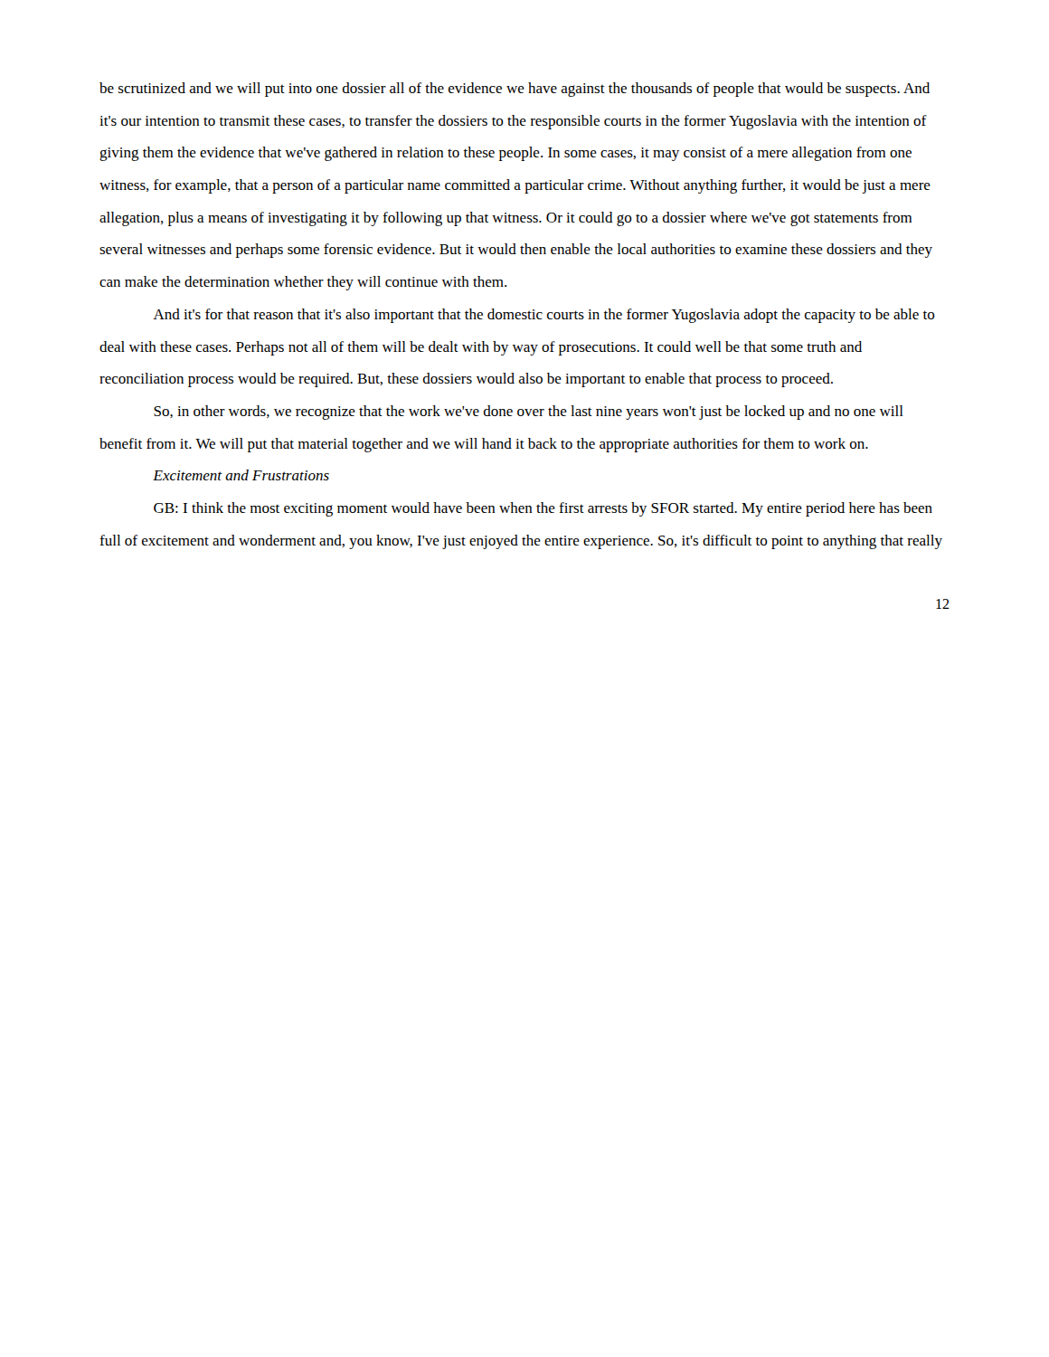be scrutinized and we will put into one dossier all of the evidence we have against the thousands of people that would be suspects. And it's our intention to transmit these cases, to transfer the dossiers to the responsible courts in the former Yugoslavia with the intention of giving them the evidence that we've gathered in relation to these people. In some cases, it may consist of a mere allegation from one witness, for example, that a person of a particular name committed a particular crime. Without anything further, it would be just a mere allegation, plus a means of investigating it by following up that witness. Or it could go to a dossier where we've got statements from several witnesses and perhaps some forensic evidence. But it would then enable the local authorities to examine these dossiers and they can make the determination whether they will continue with them.
And it's for that reason that it's also important that the domestic courts in the former Yugoslavia adopt the capacity to be able to deal with these cases. Perhaps not all of them will be dealt with by way of prosecutions. It could well be that some truth and reconciliation process would be required. But, these dossiers would also be important to enable that process to proceed.
So, in other words, we recognize that the work we've done over the last nine years won't just be locked up and no one will benefit from it. We will put that material together and we will hand it back to the appropriate authorities for them to work on.
Excitement and Frustrations
GB: I think the most exciting moment would have been when the first arrests by SFOR started. My entire period here has been full of excitement and wonderment and, you know, I've just enjoyed the entire experience. So, it's difficult to point to anything that really
12